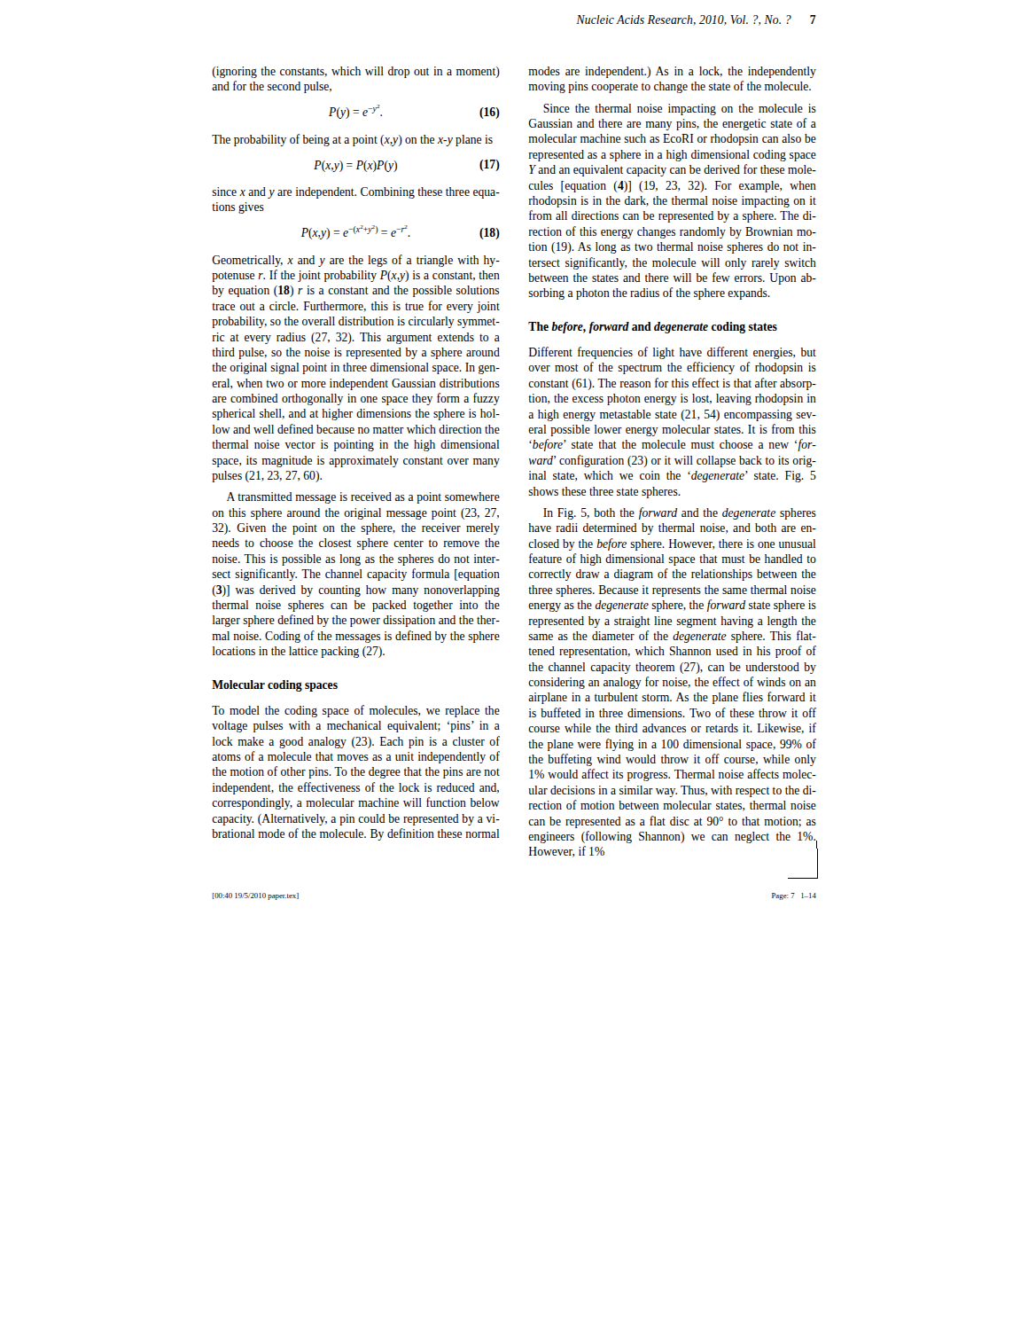Nucleic Acids Research, 2010, Vol. ?, No. ?7
(ignoring the constants, which will drop out in a moment) and for the second pulse,
P(y) = e−y2. (16)
The probability of being at a point (x,y) on the x-y plane is
P(x,y) = P(x)P(y) (17)
since x and y are independent. Combining these three equations gives
P(x,y) = e−(x2+y2) = e−r2. (18)
Geometrically, x and y are the legs of a triangle with hypotenuse r. If the joint probability P(x,y) is a constant, then by equation (18) r is a constant and the possible solutions trace out a circle. Furthermore, this is true for every joint probability, so the overall distribution is circularly symmetric at every radius (27, 32). This argument extends to a third pulse, so the noise is represented by a sphere around the original signal point in three dimensional space. In general, when two or more independent Gaussian distributions are combined orthogonally in one space they form a fuzzy spherical shell, and at higher dimensions the sphere is hollow and well defined because no matter which direction the thermal noise vector is pointing in the high dimensional space, its magnitude is approximately constant over many pulses (21, 23, 27, 60).
A transmitted message is received as a point somewhere on this sphere around the original message point (23, 27, 32). Given the point on the sphere, the receiver merely needs to choose the closest sphere center to remove the noise. This is possible as long as the spheres do not intersect significantly. The channel capacity formula [equation (3)] was derived by counting how many nonoverlapping thermal noise spheres can be packed together into the larger sphere defined by the power dissipation and the thermal noise. Coding of the messages is defined by the sphere locations in the lattice packing (27).
Molecular coding spaces
To model the coding space of molecules, we replace the voltage pulses with a mechanical equivalent; ‘pins’ in a lock make a good analogy (23). Each pin is a cluster of atoms of a molecule that moves as a unit independently of the motion of other pins. To the degree that the pins are not independent, the effectiveness of the lock is reduced and, correspondingly, a molecular machine will function below capacity. (Alternatively, a pin could be represented by a vibrational mode of the molecule. By definition these normal modes are independent.) As in a lock, the independently moving pins cooperate to change the state of the molecule.
Since the thermal noise impacting on the molecule is Gaussian and there are many pins, the energetic state of a molecular machine such as EcoRI or rhodopsin can also be represented as a sphere in a high dimensional coding space Y and an equivalent capacity can be derived for these molecules [equation (4)] (19, 23, 32). For example, when rhodopsin is in the dark, the thermal noise impacting on it from all directions can be represented by a sphere. The direction of this energy changes randomly by Brownian motion (19). As long as two thermal noise spheres do not intersect significantly, the molecule will only rarely switch between the states and there will be few errors. Upon absorbing a photon the radius of the sphere expands.
The before, forward and degenerate coding states
Different frequencies of light have different energies, but over most of the spectrum the efficiency of rhodopsin is constant (61). The reason for this effect is that after absorption, the excess photon energy is lost, leaving rhodopsin in a high energy metastable state (21, 54) encompassing several possible lower energy molecular states. It is from this ‘before’ state that the molecule must choose a new ‘forward’ configuration (23) or it will collapse back to its original state, which we coin the ‘degenerate’ state. Fig. 5 shows these three state spheres.
In Fig. 5, both the forward and the degenerate spheres have radii determined by thermal noise, and both are enclosed by the before sphere. However, there is one unusual feature of high dimensional space that must be handled to correctly draw a diagram of the relationships between the three spheres. Because it represents the same thermal noise energy as the degenerate sphere, the forward state sphere is represented by a straight line segment having a length the same as the diameter of the degenerate sphere. This flattened representation, which Shannon used in his proof of the channel capacity theorem (27), can be understood by considering an analogy for noise, the effect of winds on an airplane in a turbulent storm. As the plane flies forward it is buffeted in three dimensions. Two of these throw it off course while the third advances or retards it. Likewise, if the plane were flying in a 100 dimensional space, 99% of the buffeting wind would throw it off course, while only 1% would affect its progress. Thermal noise affects molecular decisions in a similar way. Thus, with respect to the direction of motion between molecular states, thermal noise can be represented as a flat disc at 90° to that motion; as engineers (following Shannon) we can neglect the 1%. However, if 1%
[00:40 19/5/2010 paper.tex] Page: 7 1–14